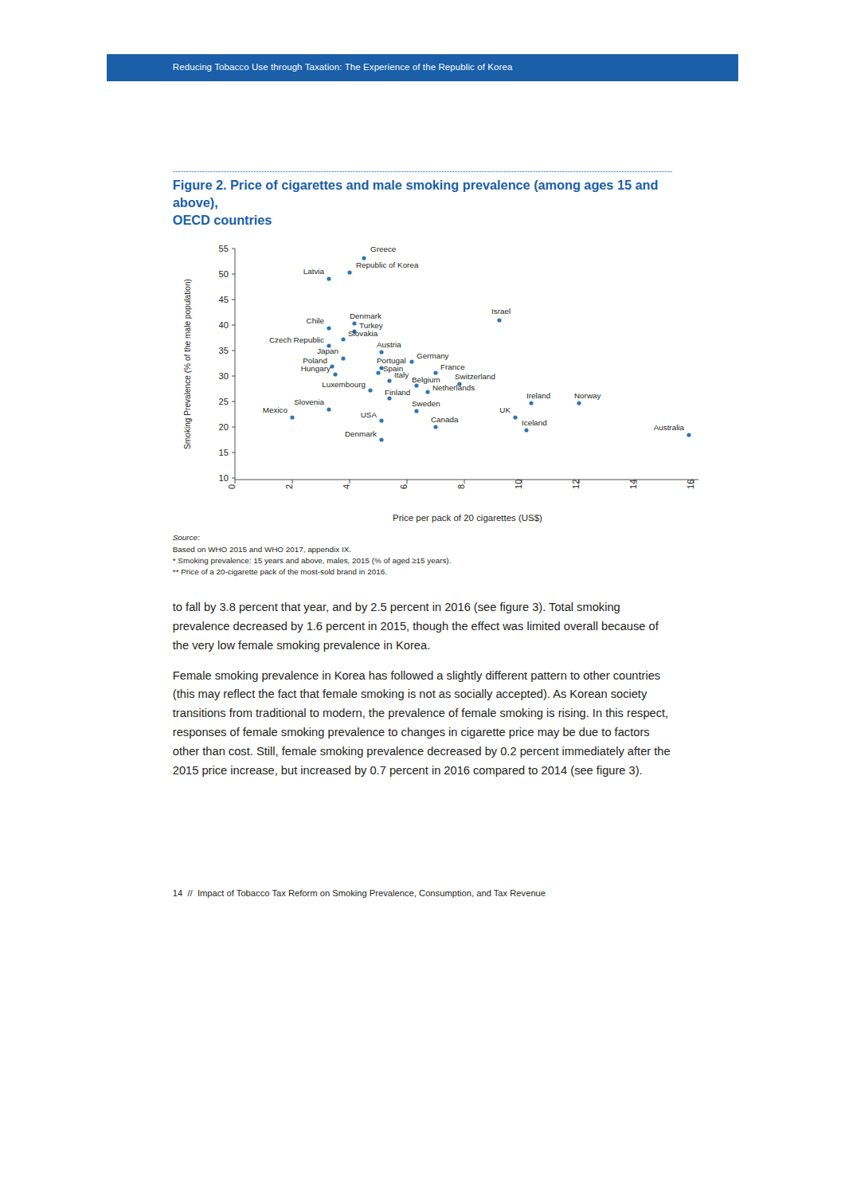Reducing Tobacco Use through Taxation: The Experience of the Republic of Korea
Figure 2. Price of cigarettes and male smoking prevalence (among ages 15 and above),
OECD countries
55 50 45 40 35 30 25 20 15 10 0 2 4 6 8 10 12 14 16 Smoking Prevalence (% of the male population) Greece Republic of Korea Latvia Israel Denmark Chile Turkey Slovakia Czech Republic Austria Japan Germany Poland Portugal Spain Hungary France Italy Belgium Switzerland Luxembourg Netherlands Finland Ireland Norway Slovenia Sweden Mexico USA UK Canada Iceland Australia Denmark Price per pack of 20 cigarettes (US$)
Source:
Based on WHO 2015 and WHO 2017, appendix IX.
* Smoking prevalence: 15 years and above, males, 2015 (% of aged ≥15 years).
** Price of a 20-cigarette pack of the most-sold brand in 2016.
to fall by 3.8 percent that year, and by 2.5 percent in 2016 (see figure 3). Total smoking prevalence decreased by 1.6 percent in 2015, though the effect was limited overall because of the very low female smoking prevalence in Korea.
Female smoking prevalence in Korea has followed a slightly different pattern to other countries (this may reflect the fact that female smoking is not as socially accepted). As Korean society transitions from traditional to modern, the prevalence of female smoking is rising. In this respect, responses of female smoking prevalence to changes in cigarette price may be due to factors other than cost. Still, female smoking prevalence decreased by 0.2 percent immediately after the 2015 price increase, but increased by 0.7 percent in 2016 compared to 2014 (see figure 3).
14 // Impact of Tobacco Tax Reform on Smoking Prevalence, Consumption, and Tax Revenue